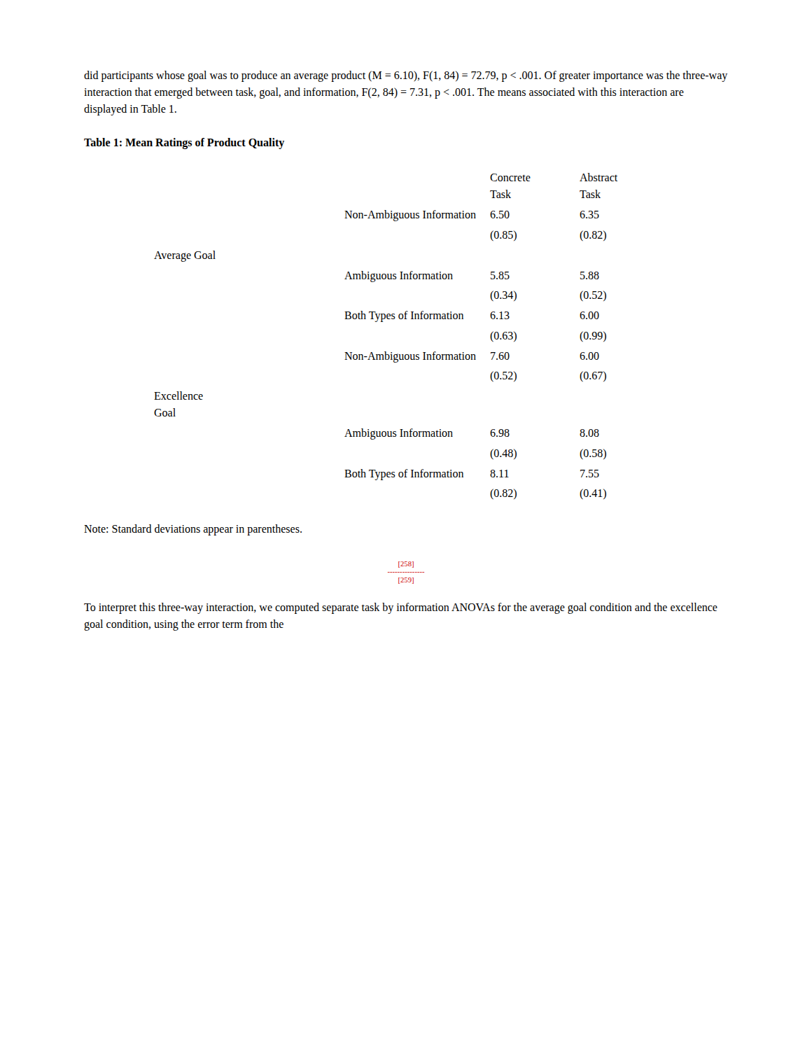did participants whose goal was to produce an average product (M = 6.10), F(1, 84) = 72.79, p < .001. Of greater importance was the three-way interaction that emerged between task, goal, and information, F(2, 84) = 7.31, p < .001. The means associated with this interaction are displayed in Table 1.
Table 1: Mean Ratings of Product Quality
| | | Concrete Task | Abstract Task |
| | Non-Ambiguous Information | 6.50 | 6.35 |
| | | (0.85) | (0.82) |
| Average Goal | | | |
| | Ambiguous Information | 5.85 | 5.88 |
| | | (0.34) | (0.52) |
| | Both Types of Information | 6.13 | 6.00 |
| | | (0.63) | (0.99) |
| | Non-Ambiguous Information | 7.60 | 6.00 |
| | | (0.52) | (0.67) |
| Excellence Goal | | | |
| | Ambiguous Information | 6.98 | 8.08 |
| | | (0.48) | (0.58) |
| | Both Types of Information | 8.11 | 7.55 |
| | | (0.82) | (0.41) |
Note: Standard deviations appear in parentheses.
[258]
---------------
[259]
To interpret this three-way interaction, we computed separate task by information ANOVAs for the average goal condition and the excellence goal condition, using the error term from the